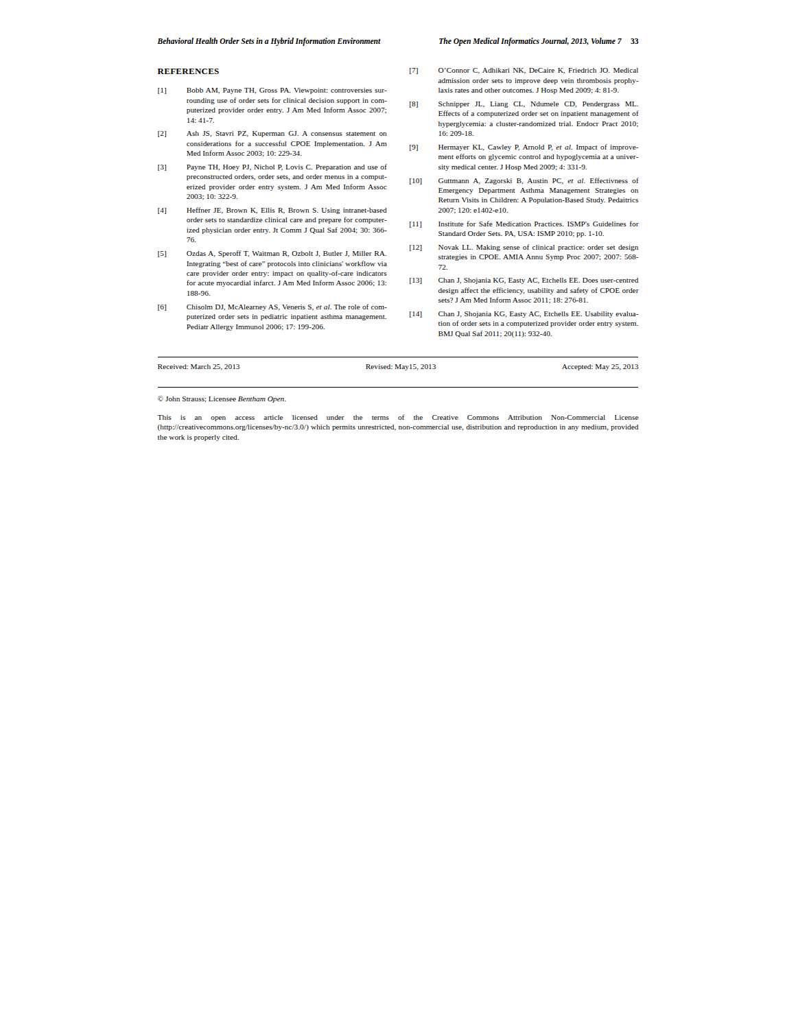Behavioral Health Order Sets in a Hybrid Information Environment
The Open Medical Informatics Journal, 2013, Volume 733
REFERENCES
[1] Bobb AM, Payne TH, Gross PA. Viewpoint: controversies surrounding use of order sets for clinical decision support in computerized provider order entry. J Am Med Inform Assoc 2007; 14: 41-7.
[2] Ash JS, Stavri PZ, Kuperman GJ. A consensus statement on considerations for a successful CPOE Implementation. J Am Med Inform Assoc 2003; 10: 229-34.
[3] Payne TH, Hoey PJ, Nichol P, Lovis C. Preparation and use of preconstructed orders, order sets, and order menus in a computerized provider order entry system. J Am Med Inform Assoc 2003; 10: 322-9.
[4] Heffner JE, Brown K, Ellis R, Brown S. Using intranet-based order sets to standardize clinical care and prepare for computerized physician order entry. Jt Comm J Qual Saf 2004; 30: 366-76.
[5] Ozdas A, Speroff T, Waitman R, Ozbolt J, Butler J, Miller RA. Integrating “best of care” protocols into clinicians' workflow via care provider order entry: impact on quality-of-care indicators for acute myocardial infarct. J Am Med Inform Assoc 2006; 13: 188-96.
[6] Chisolm DJ, McAlearney AS, Veneris S, et al. The role of computerized order sets in pediatric inpatient asthma management. Pediatr Allergy Immunol 2006; 17: 199-206.
[7] O’Connor C, Adhikari NK, DeCaire K, Friedrich JO. Medical admission order sets to improve deep vein thrombosis prophylaxis rates and other outcomes. J Hosp Med 2009; 4: 81-9.
[8] Schnipper JL, Liang CL, Ndumele CD, Pendergrass ML. Effects of a computerized order set on inpatient management of hyperglycemia: a cluster-randomized trial. Endocr Pract 2010; 16: 209-18.
[9] Hermayer KL, Cawley P, Arnold P, et al. Impact of improvement efforts on glycemic control and hypoglycemia at a university medical center. J Hosp Med 2009; 4: 331-9.
[10] Guttmann A, Zagorski B, Austin PC, et al. Effectivness of Emergency Department Asthma Management Strategies on Return Visits in Children: A Population-Based Study. Pedaitrics 2007; 120: e1402-e10.
[11] Institute for Safe Medication Practices. ISMP's Guidelines for Standard Order Sets. PA, USA: ISMP 2010; pp. 1-10.
[12] Novak LL. Making sense of clinical practice: order set design strategies in CPOE. AMIA Annu Symp Proc 2007; 2007: 568-72.
[13] Chan J, Shojania KG, Easty AC, Etchells EE. Does user-centred design affect the efficiency, usability and safety of CPOE order sets? J Am Med Inform Assoc 2011; 18: 276-81.
[14] Chan J, Shojania KG, Easty AC, Etchells EE. Usability evaluation of order sets in a computerized provider order entry system. BMJ Qual Saf 2011; 20(11): 932-40.
Received: March 25, 2013 Revised: May15, 2013 Accepted: May 25, 2013
© John Strauss; Licensee Bentham Open.
This is an open access article licensed under the terms of the Creative Commons Attribution Non-Commercial License (http://creativecommons.org/licenses/by-nc/3.0/) which permits unrestricted, non-commercial use, distribution and reproduction in any medium, provided the work is properly cited.